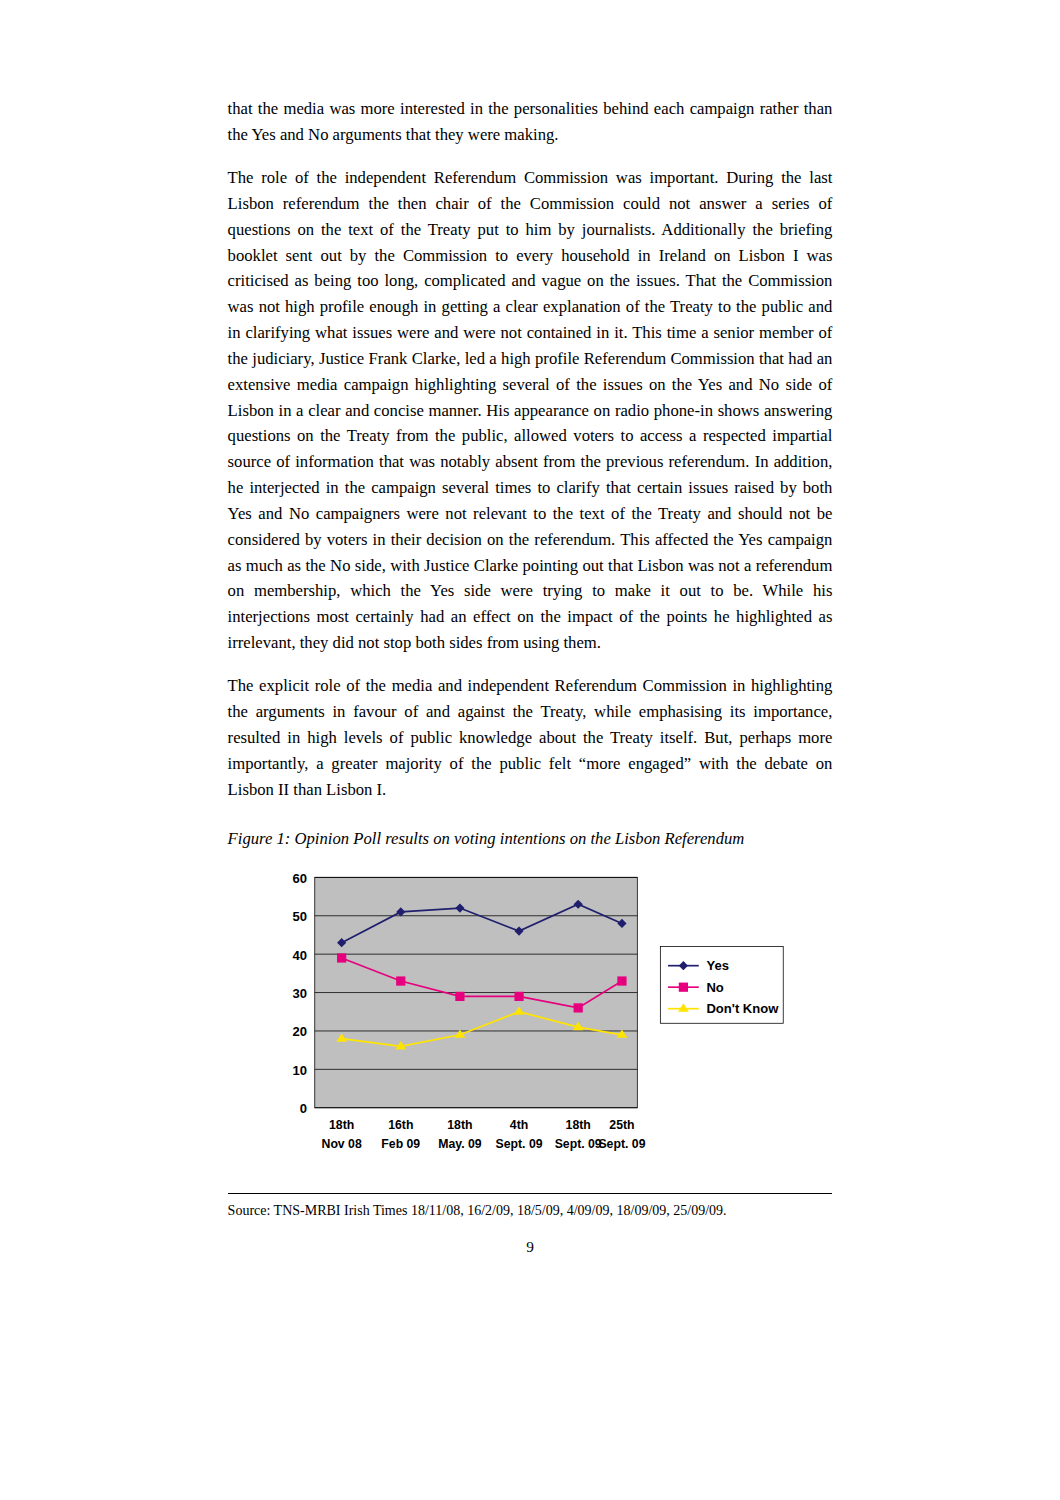that the media was more interested in the personalities behind each campaign rather than the Yes and No arguments that they were making.
The role of the independent Referendum Commission was important. During the last Lisbon referendum the then chair of the Commission could not answer a series of questions on the text of the Treaty put to him by journalists. Additionally the briefing booklet sent out by the Commission to every household in Ireland on Lisbon I was criticised as being too long, complicated and vague on the issues. That the Commission was not high profile enough in getting a clear explanation of the Treaty to the public and in clarifying what issues were and were not contained in it. This time a senior member of the judiciary, Justice Frank Clarke, led a high profile Referendum Commission that had an extensive media campaign highlighting several of the issues on the Yes and No side of Lisbon in a clear and concise manner. His appearance on radio phone-in shows answering questions on the Treaty from the public, allowed voters to access a respected impartial source of information that was notably absent from the previous referendum. In addition, he interjected in the campaign several times to clarify that certain issues raised by both Yes and No campaigners were not relevant to the text of the Treaty and should not be considered by voters in their decision on the referendum. This affected the Yes campaign as much as the No side, with Justice Clarke pointing out that Lisbon was not a referendum on membership, which the Yes side were trying to make it out to be. While his interjections most certainly had an effect on the impact of the points he highlighted as irrelevant, they did not stop both sides from using them.
The explicit role of the media and independent Referendum Commission in highlighting the arguments in favour of and against the Treaty, while emphasising its importance, resulted in high levels of public knowledge about the Treaty itself. But, perhaps more importantly, a greater majority of the public felt “more engaged” with the debate on Lisbon II than Lisbon I.
Figure 1: Opinion Poll results on voting intentions on the Lisbon Referendum
60 50 40 30 20 10 0 18th Nov 08 16th Feb 09 18th May. 09 4th Sept. 09 18th Sept. 09 25th Sept. 09 Yes No Don't Know
Source: TNS-MRBI Irish Times 18/11/08, 16/2/09, 18/5/09, 4/09/09, 18/09/09, 25/09/09.
9